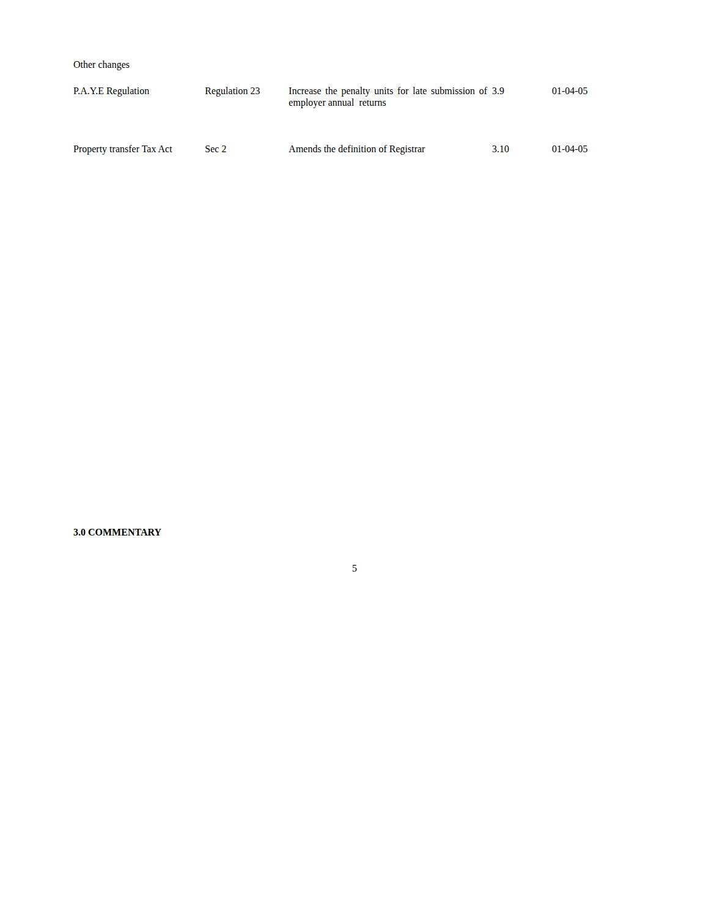Other changes
| P.A.Y.E Regulation | Regulation 23 | Increase the penalty units for late submission of employer annual returns | 3.9 | 01-04-05 |
| Property transfer Tax Act | Sec 2 | Amends the definition of Registrar | 3.10 | 01-04-05 |
3.0 COMMENTARY
5